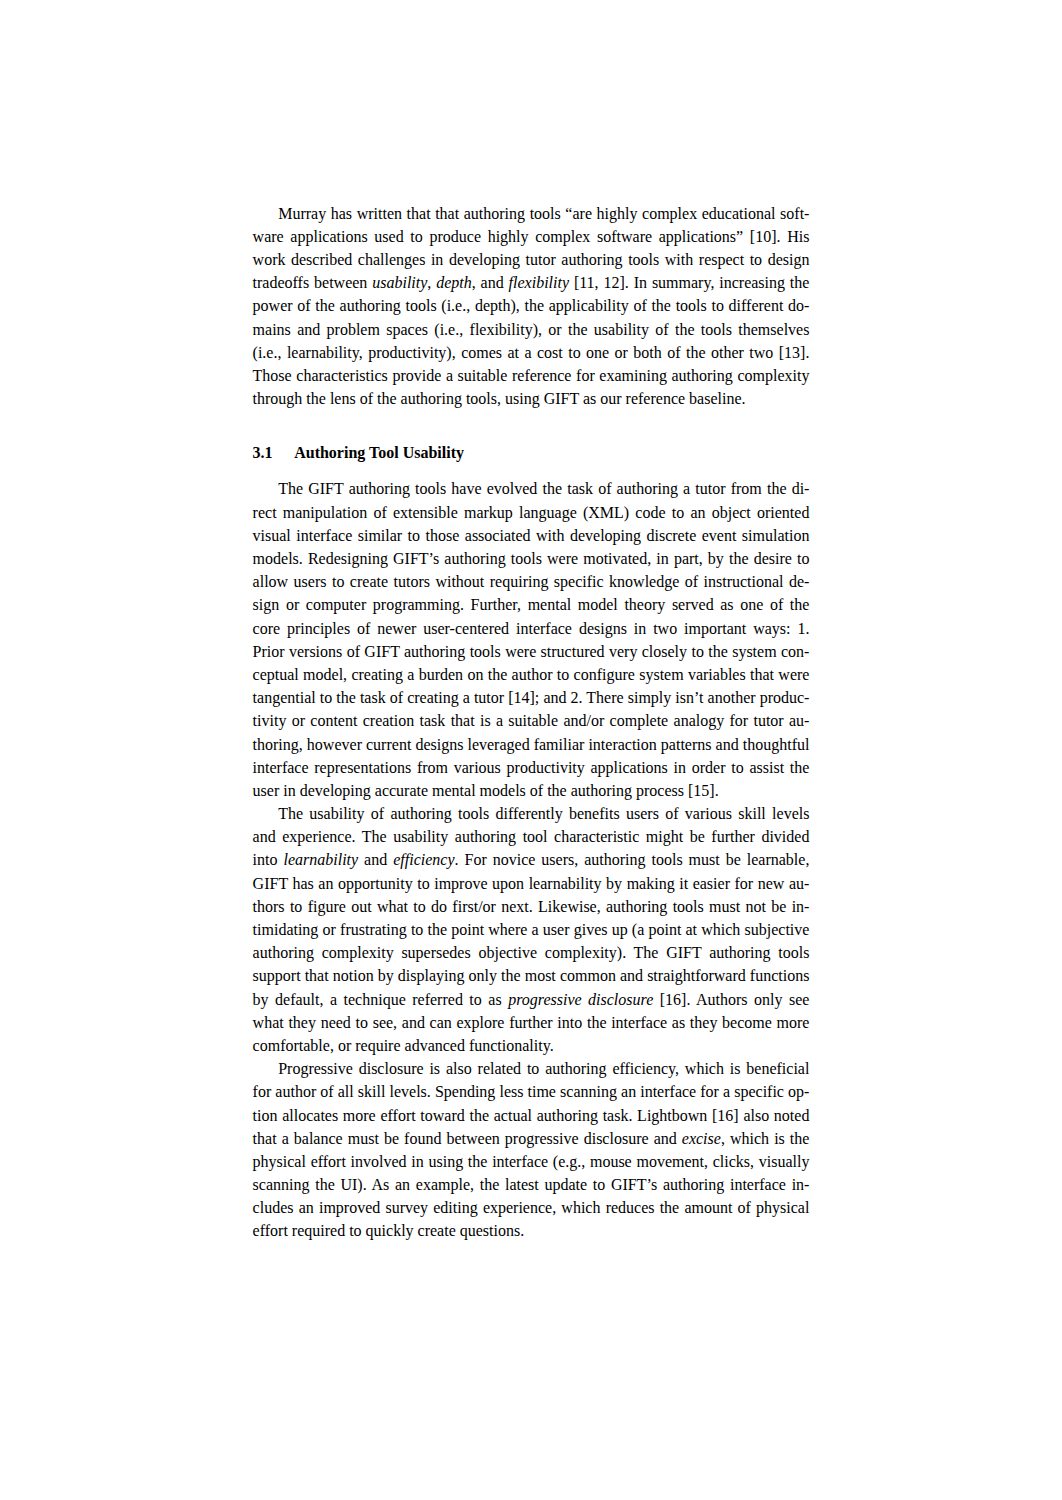Murray has written that that authoring tools “are highly complex educational software applications used to produce highly complex software applications” [10]. His work described challenges in developing tutor authoring tools with respect to design tradeoffs between usability, depth, and flexibility [11, 12]. In summary, increasing the power of the authoring tools (i.e., depth), the applicability of the tools to different domains and problem spaces (i.e., flexibility), or the usability of the tools themselves (i.e., learnability, productivity), comes at a cost to one or both of the other two [13]. Those characteristics provide a suitable reference for examining authoring complexity through the lens of the authoring tools, using GIFT as our reference baseline.
3.1 Authoring Tool Usability
The GIFT authoring tools have evolved the task of authoring a tutor from the direct manipulation of extensible markup language (XML) code to an object oriented visual interface similar to those associated with developing discrete event simulation models. Redesigning GIFT’s authoring tools were motivated, in part, by the desire to allow users to create tutors without requiring specific knowledge of instructional design or computer programming. Further, mental model theory served as one of the core principles of newer user-centered interface designs in two important ways: 1. Prior versions of GIFT authoring tools were structured very closely to the system conceptual model, creating a burden on the author to configure system variables that were tangential to the task of creating a tutor [14]; and 2. There simply isn’t another productivity or content creation task that is a suitable and/or complete analogy for tutor authoring, however current designs leveraged familiar interaction patterns and thoughtful interface representations from various productivity applications in order to assist the user in developing accurate mental models of the authoring process [15].
The usability of authoring tools differently benefits users of various skill levels and experience. The usability authoring tool characteristic might be further divided into learnability and efficiency. For novice users, authoring tools must be learnable, GIFT has an opportunity to improve upon learnability by making it easier for new authors to figure out what to do first/or next. Likewise, authoring tools must not be intimidating or frustrating to the point where a user gives up (a point at which subjective authoring complexity supersedes objective complexity). The GIFT authoring tools support that notion by displaying only the most common and straightforward functions by default, a technique referred to as progressive disclosure [16]. Authors only see what they need to see, and can explore further into the interface as they become more comfortable, or require advanced functionality.
Progressive disclosure is also related to authoring efficiency, which is beneficial for author of all skill levels. Spending less time scanning an interface for a specific option allocates more effort toward the actual authoring task. Lightbown [16] also noted that a balance must be found between progressive disclosure and excise, which is the physical effort involved in using the interface (e.g., mouse movement, clicks, visually scanning the UI). As an example, the latest update to GIFT’s authoring interface includes an improved survey editing experience, which reduces the amount of physical effort required to quickly create questions.